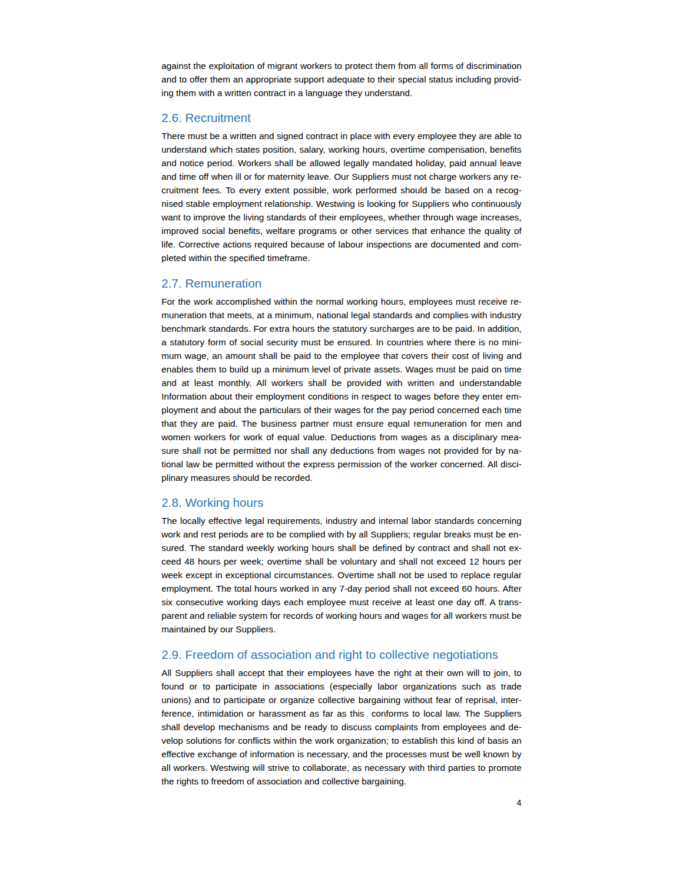against the exploitation of migrant workers to protect them from all forms of discrimination and to offer them an appropriate support adequate to their special status including providing them with a written contract in a language they understand.
2.6. Recruitment
There must be a written and signed contract in place with every employee they are able to understand which states position, salary, working hours, overtime compensation, benefits and notice period. Workers shall be allowed legally mandated holiday, paid annual leave and time off when ill or for maternity leave. Our Suppliers must not charge workers any recruitment fees. To every extent possible, work performed should be based on a recognised stable employment relationship. Westwing is looking for Suppliers who continuously want to improve the living standards of their employees, whether through wage increases, improved social benefits, welfare programs or other services that enhance the quality of life. Corrective actions required because of labour inspections are documented and completed within the specified timeframe.
2.7. Remuneration
For the work accomplished within the normal working hours, employees must receive remuneration that meets, at a minimum, national legal standards and complies with industry benchmark standards. For extra hours the statutory surcharges are to be paid. In addition, a statutory form of social security must be ensured. In countries where there is no minimum wage, an amount shall be paid to the employee that covers their cost of living and enables them to build up a minimum level of private assets. Wages must be paid on time and at least monthly. All workers shall be provided with written and understandable Information about their employment conditions in respect to wages before they enter employment and about the particulars of their wages for the pay period concerned each time that they are paid. The business partner must ensure equal remuneration for men and women workers for work of equal value. Deductions from wages as a disciplinary measure shall not be permitted nor shall any deductions from wages not provided for by national law be permitted without the express permission of the worker concerned. All disciplinary measures should be recorded.
2.8. Working hours
The locally effective legal requirements, industry and internal labor standards concerning work and rest periods are to be complied with by all Suppliers; regular breaks must be ensured. The standard weekly working hours shall be defined by contract and shall not exceed 48 hours per week; overtime shall be voluntary and shall not exceed 12 hours per week except in exceptional circumstances. Overtime shall not be used to replace regular employment. The total hours worked in any 7-day period shall not exceed 60 hours. After six consecutive working days each employee must receive at least one day off. A transparent and reliable system for records of working hours and wages for all workers must be maintained by our Suppliers.
2.9. Freedom of association and right to collective negotiations
All Suppliers shall accept that their employees have the right at their own will to join, to found or to participate in associations (especially labor organizations such as trade unions) and to participate or organize collective bargaining without fear of reprisal, interference, intimidation or harassment as far as this conforms to local law. The Suppliers shall develop mechanisms and be ready to discuss complaints from employees and develop solutions for conflicts within the work organization; to establish this kind of basis an effective exchange of information is necessary, and the processes must be well known by all workers. Westwing will strive to collaborate, as necessary with third parties to promote the rights to freedom of association and collective bargaining.
4